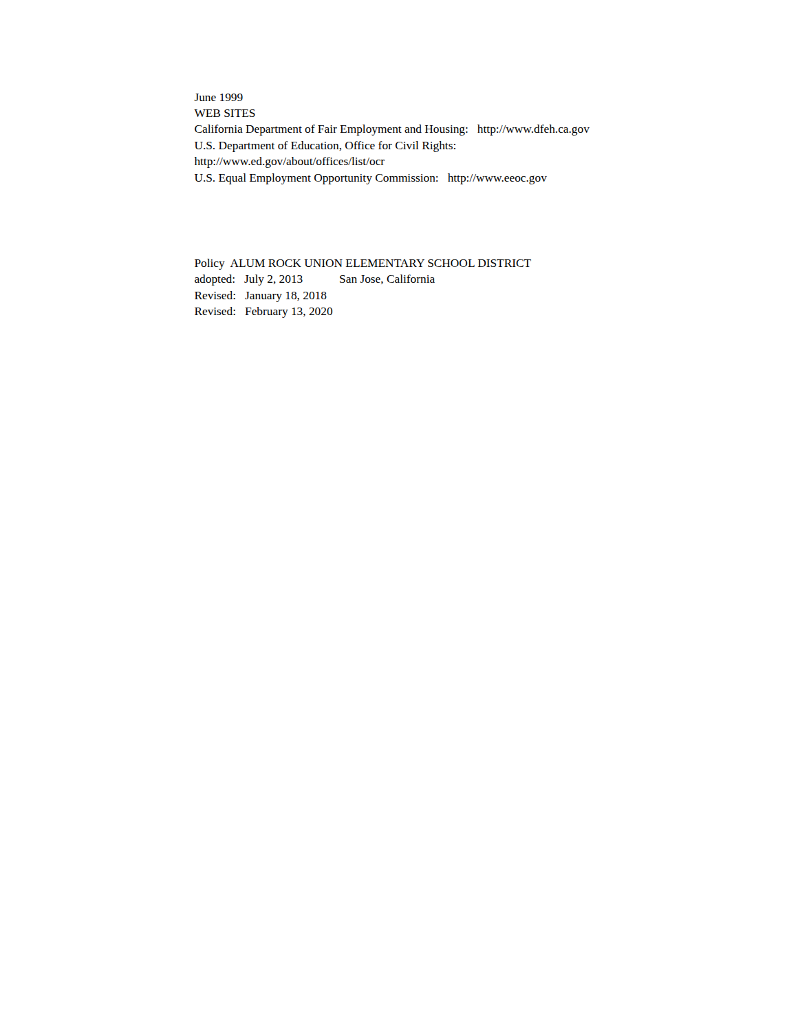June 1999
WEB SITES
California Department of Fair Employment and Housing: http://www.dfeh.ca.gov
U.S. Department of Education, Office for Civil Rights: http://www.ed.gov/about/offices/list/ocr
U.S. Equal Employment Opportunity Commission: http://www.eeoc.gov
Policy ALUM ROCK UNION ELEMENTARY SCHOOL DISTRICT
adopted: July 2, 2013 San Jose, California
Revised: January 18, 2018
Revised: February 13, 2020